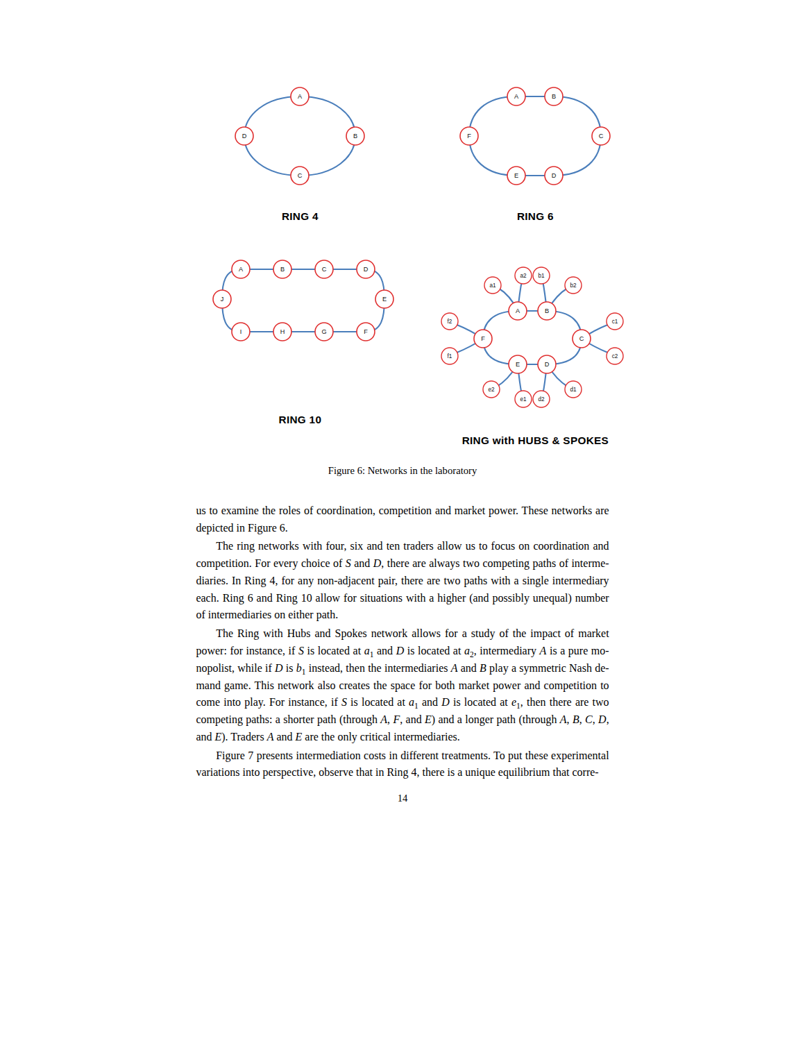A B C D
RING 4
A B C D E F
RING 6
A B C D E F G H I J
RING 10
A B C D E F a1 a2 b1 b2 c1 c2 d1 d2 e1 e2 f2 f1
RING with HUBS & SPOKES
Figure 6: Networks in the laboratory
us to examine the roles of coordination, competition and market power. These networks are depicted in Figure 6.
The ring networks with four, six and ten traders allow us to focus on coordination and competition. For every choice of S and D, there are always two competing paths of intermediaries. In Ring 4, for any non-adjacent pair, there are two paths with a single intermediary each. Ring 6 and Ring 10 allow for situations with a higher (and possibly unequal) number of intermediaries on either path.
The Ring with Hubs and Spokes network allows for a study of the impact of market power: for instance, if S is located at a1 and D is located at a2, intermediary A is a pure monopolist, while if D is b1 instead, then the intermediaries A and B play a symmetric Nash demand game. This network also creates the space for both market power and competition to come into play. For instance, if S is located at a1 and D is located at e1, then there are two competing paths: a shorter path (through A, F, and E) and a longer path (through A, B, C, D, and E). Traders A and E are the only critical intermediaries.
Figure 7 presents intermediation costs in different treatments. To put these experimental variations into perspective, observe that in Ring 4, there is a unique equilibrium that corre-
14